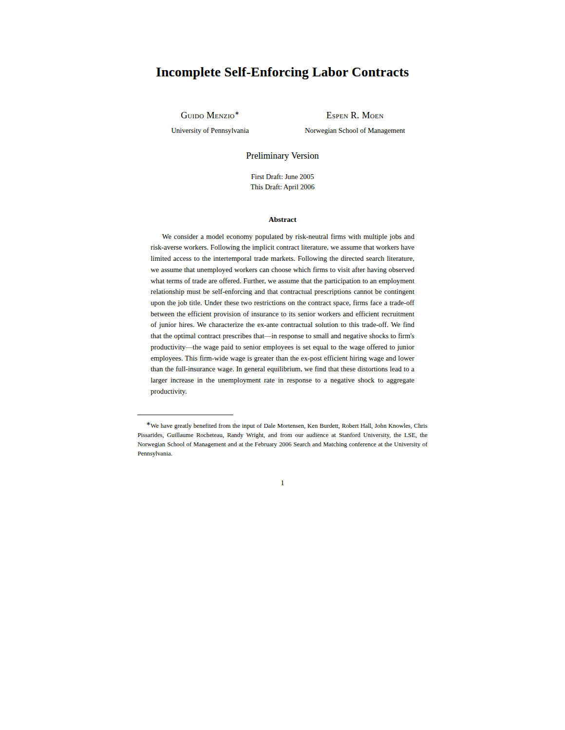Incomplete Self-Enforcing Labor Contracts
Guido Menzio∗
University of Pennsylvania
Espen R. Moen
Norwegian School of Management
Preliminary Version
First Draft: June 2005
This Draft: April 2006
Abstract
We consider a model economy populated by risk-neutral firms with multiple jobs and risk-averse workers. Following the implicit contract literature, we assume that workers have limited access to the intertemporal trade markets. Following the directed search literature, we assume that unemployed workers can choose which firms to visit after having observed what terms of trade are offered. Further, we assume that the participation to an employment relationship must be self-enforcing and that contractual prescriptions cannot be contingent upon the job title. Under these two restrictions on the contract space, firms face a trade-off between the efficient provision of insurance to its senior workers and efficient recruitment of junior hires. We characterize the ex-ante contractual solution to this trade-off. We find that the optimal contract prescribes that—in response to small and negative shocks to firm's productivity—the wage paid to senior employees is set equal to the wage offered to junior employees. This firm-wide wage is greater than the ex-post efficient hiring wage and lower than the full-insurance wage. In general equilibrium, we find that these distortions lead to a larger increase in the unemployment rate in response to a negative shock to aggregate productivity.
∗We have greatly benefited from the input of Dale Mortensen, Ken Burdett, Robert Hall, John Knowles, Chris Pissarides, Guillaume Rocheteau, Randy Wright, and from our audience at Stanford University, the LSE, the Norwegian School of Management and at the February 2006 Search and Matching conference at the University of Pennsylvania.
1